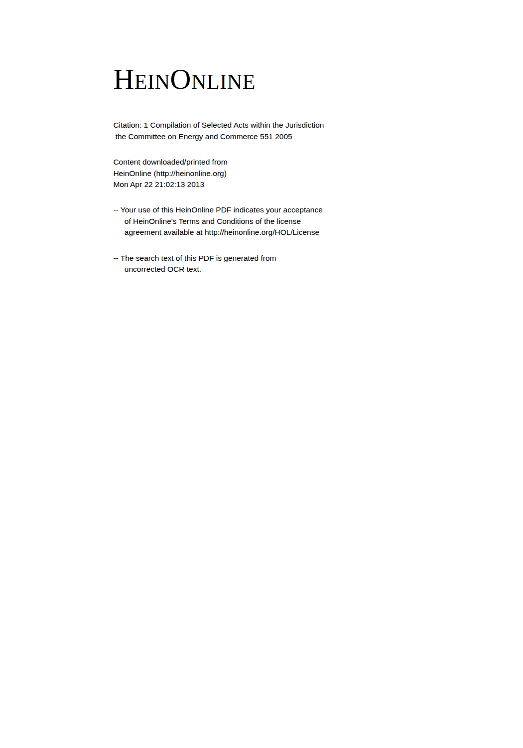HEIN ONLINE
Citation: 1 Compilation of Selected Acts within the Jurisdiction
the Committee on Energy and Commerce 551 2005
Content downloaded/printed from
HeinOnline (http://heinonline.org)
Mon Apr 22 21:02:13 2013
-- Your use of this HeinOnline PDF indicates your acceptance of HeinOnline's Terms and Conditions of the license agreement available at http://heinonline.org/HOL/License
-- The search text of this PDF is generated from uncorrected OCR text.